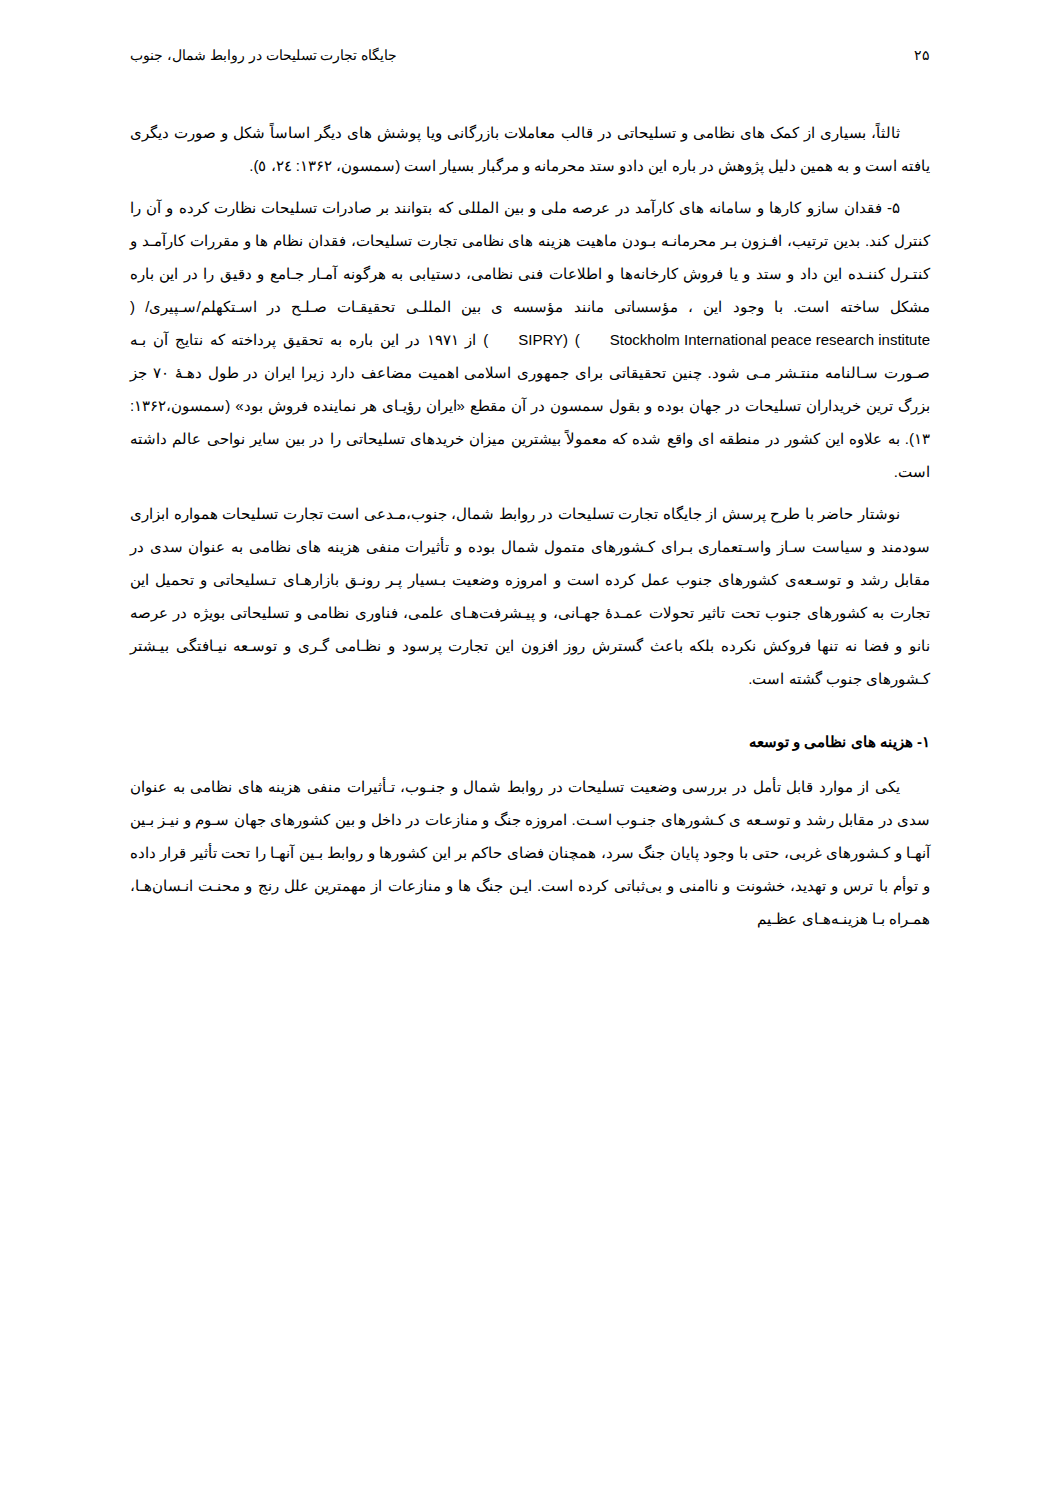۲۵ جایگاه تجارت تسلیحات در روابط شمال، جنوب
ثالثاً، بسیاری از کمک های نظامی و تسلیحاتی در قالب معاملات بازرگانی ویا پوشش های دیگر اساساً شکل و صورت دیگری یافته است و به همین دلیل پژوهش در باره این دادو ستد محرمانه و مرگبار بسیار است (سمسون، ۱۳۶۲: ۲٤، ٥).
۵- فقدان سازو کارها و سامانه های کارآمد در عرصه ملی و بین المللی که بتوانند بر صادرات تسلیحات نظارت کرده و آن را کنترل کند. بدین ترتیب، افـزون بـر محرمانـه بـودن ماهیت هزینه های نظامی تجارت تسلیحات، فقدان نظام ها و مقررات کارآمـد و کنتـرل کننـده این داد و ستد و یا فروش کارخانه‌ها و اطلاعات فنی نظامی، دستیابی به هرگونه آمـار جـامع و دقیق را در این باره مشکل ساخته است. با وجود این ، مؤسساتی مانند مؤسسه ی بین المللـی تحقیقـات صـلـح در اسـتکهلم/سـپیری/ (Stockholm International peace research institute) (SIPRY) از ۱۹۷۱ در این باره به تحقیق پرداخته که نتایج آن بـه صـورت سـالنامه منتـشر مـی شود. چنین تحقیقاتی برای جمهوری اسلامی اهمیت مضاعف دارد زیرا ایران در طول دهـهٔ ۷۰ جز بزرگ ترین خریداران تسلیحات در جهان بوده و بقول سمسون در آن مقطع «ایران رؤیـای هر نماینده فروش بود» (سمسون،۱۳۶۲: ۱۳). به علاوه این کشور در منطقه ای واقع شده که معمولاً بیشترین میزان خریدهای تسلیحاتی را در بین سایر نواحی عالم داشته است.
نوشتار حاضر با طرح پرسش از جایگاه تجارت تسلیحات در روابط شمال، جنوب،مـدعی است تجارت تسلیحات همواره ابزاری سودمند و سیاست سـاز واسـتعماری بـرای کـشورهای متمول شمال بوده و تأثیرات منفی هزینه های نظامی به عنوان سدی در مقابل رشد و توسـعه‌ی کشورهای جنوب عمل کرده است و امروزه وضعیت بـسیار پـر رونـق بازارهـای تـسلیحاتی و تحمیل این تجارت به کشورهای جنوب تحت تاثیر تحولات عمـدهٔ جهـانی، و پیـشرفت‌هـای علمی، فناوری نظامی و تسلیحاتی بویژه در عرصه نانو و فضا نه تنها فروکش نکرده بلکه باعث گسترش روز افزون این تجارت پرسود و نظـامی گـری و توسـعه نیـافتگی بیـشتر کـشورهای جنوب گشته است.
۱- هزینه های نظامی و توسعه
یکی از موارد قابل تأمل در بررسی وضعیت تسلیحات در روابط شمال و جنـوب، تـأثیرات منفی هزینه های نظامی به عنوان سدی در مقابل رشد و توسـعه ی کـشورهای جنـوب اسـت. امروزه جنگ و منازعات در داخل و بین کشورهای جهان سـوم و نیـز بـین آنهـا و کـشورهای غربی، حتی با وجود پایان جنگ سرد، همچنان فضای حاکم بر این کشورها و روابط بـین آنهـا را تحت تأثیر قرار داده و توأم با ترس و تهدید، خشونت و ناامنی و بی‌ثباتی کرده است. ایـن جنگ ها و منازعات از مهمترین علل رنج و محنـت انـسان‌هـا، همـراه بـا هزینـه‌هـای عظـیم